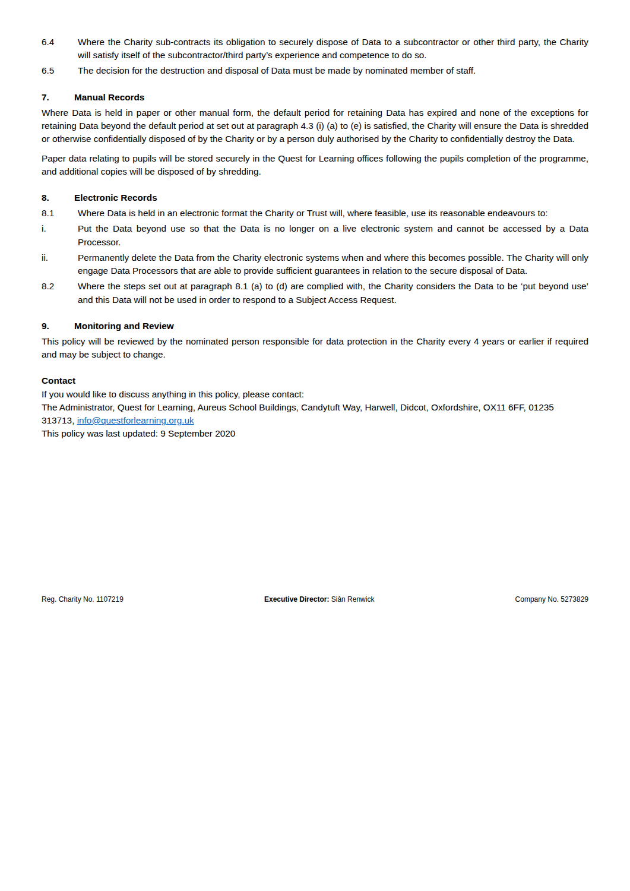6.4
Where the Charity sub-contracts its obligation to securely dispose of Data to a subcontractor or other third party, the Charity will satisfy itself of the subcontractor/third party’s experience and competence to do so.
6.5
The decision for the destruction and disposal of Data must be made by nominated member of staff.
7. Manual Records
Where Data is held in paper or other manual form, the default period for retaining Data has expired and none of the exceptions for retaining Data beyond the default period at set out at paragraph 4.3 (i) (a) to (e) is satisfied, the Charity will ensure the Data is shredded or otherwise confidentially disposed of by the Charity or by a person duly authorised by the Charity to confidentially destroy the Data.
Paper data relating to pupils will be stored securely in the Quest for Learning offices following the pupils completion of the programme, and additional copies will be disposed of by shredding.
8. Electronic Records
8.1
Where Data is held in an electronic format the Charity or Trust will, where feasible, use its reasonable endeavours to:
i.
Put the Data beyond use so that the Data is no longer on a live electronic system and cannot be accessed by a Data Processor.
ii.
Permanently delete the Data from the Charity electronic systems when and where this becomes possible. The Charity will only engage Data Processors that are able to provide sufficient guarantees in relation to the secure disposal of Data.
8.2
Where the steps set out at paragraph 8.1 (a) to (d) are complied with, the Charity considers the Data to be ‘put beyond use’ and this Data will not be used in order to respond to a Subject Access Request.
9. Monitoring and Review
This policy will be reviewed by the nominated person responsible for data protection in the Charity every 4 years or earlier if required and may be subject to change.
Contact
If you would like to discuss anything in this policy, please contact:
The Administrator, Quest for Learning, Aureus School Buildings, Candytuft Way, Harwell, Didcot, Oxfordshire, OX11 6FF, 01235 313713, info@questforlearning.org.uk
This policy was last updated: 9 September 2020
Reg. Charity No. 1107219
Executive Director: Siân Renwick
Company No. 5273829